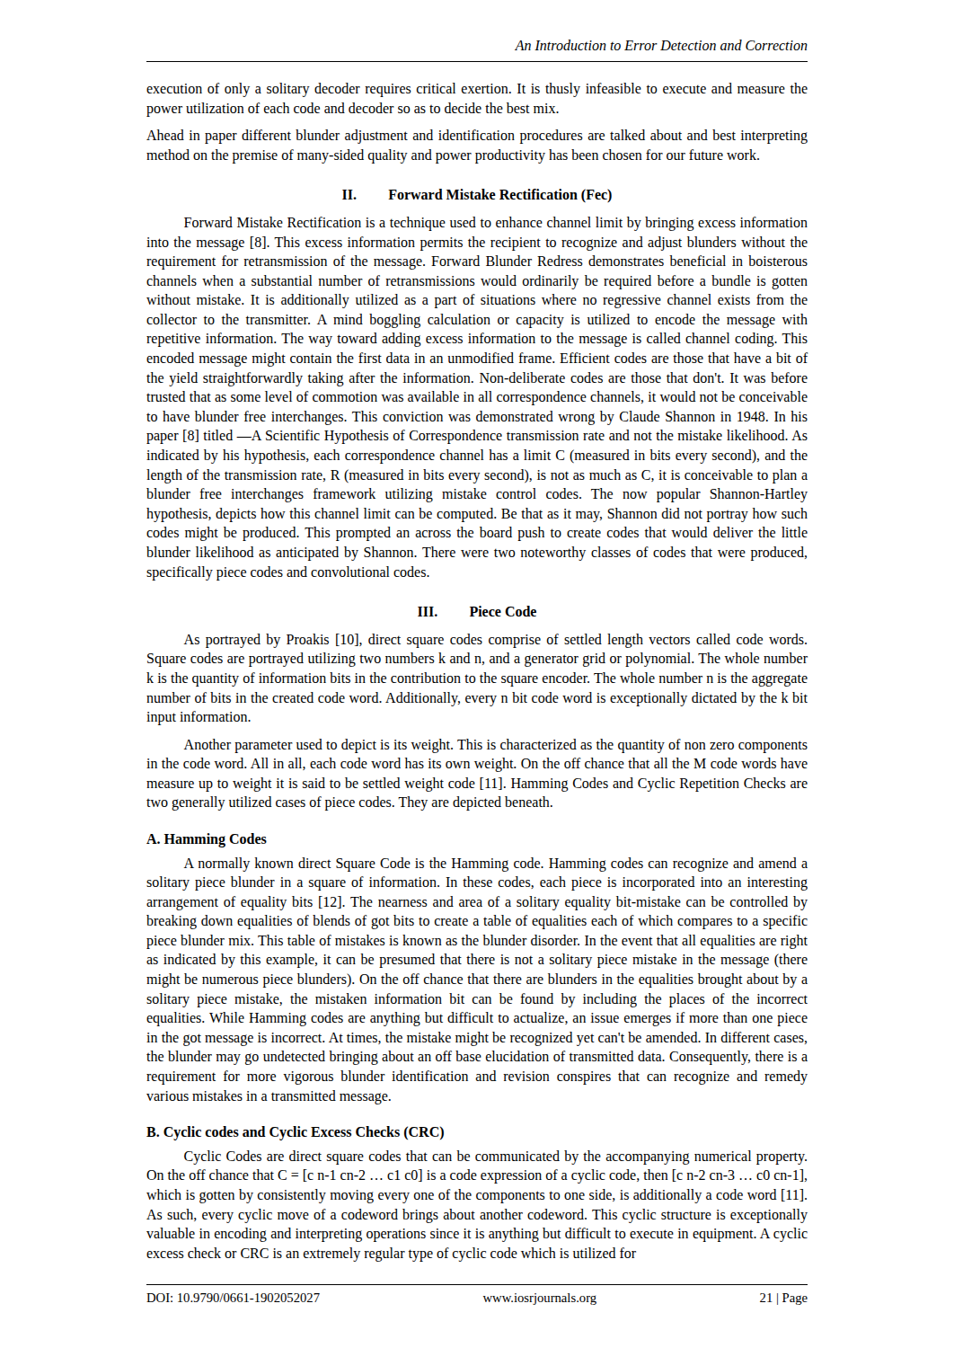An Introduction to Error Detection and Correction
execution of only a solitary decoder requires critical exertion. It is thusly infeasible to execute and measure the power utilization of each code and decoder so as to decide the best mix.
Ahead in paper different blunder adjustment and identification procedures are talked about and best interpreting method on the premise of many-sided quality and power productivity has been chosen for our future work.
II. Forward Mistake Rectification (Fec)
Forward Mistake Rectification is a technique used to enhance channel limit by bringing excess information into the message [8]. This excess information permits the recipient to recognize and adjust blunders without the requirement for retransmission of the message. Forward Blunder Redress demonstrates beneficial in boisterous channels when a substantial number of retransmissions would ordinarily be required before a bundle is gotten without mistake. It is additionally utilized as a part of situations where no regressive channel exists from the collector to the transmitter. A mind boggling calculation or capacity is utilized to encode the message with repetitive information. The way toward adding excess information to the message is called channel coding. This encoded message might contain the first data in an unmodified frame. Efficient codes are those that have a bit of the yield straightforwardly taking after the information. Non-deliberate codes are those that don't. It was before trusted that as some level of commotion was available in all correspondence channels, it would not be conceivable to have blunder free interchanges. This conviction was demonstrated wrong by Claude Shannon in 1948. In his paper [8] titled ―A Scientific Hypothesis of Correspondence transmission rate and not the mistake likelihood. As indicated by his hypothesis, each correspondence channel has a limit C (measured in bits every second), and the length of the transmission rate, R (measured in bits every second), is not as much as C, it is conceivable to plan a blunder free interchanges framework utilizing mistake control codes. The now popular Shannon-Hartley hypothesis, depicts how this channel limit can be computed. Be that as it may, Shannon did not portray how such codes might be produced. This prompted an across the board push to create codes that would deliver the little blunder likelihood as anticipated by Shannon. There were two noteworthy classes of codes that were produced, specifically piece codes and convolutional codes.
III. Piece Code
As portrayed by Proakis [10], direct square codes comprise of settled length vectors called code words. Square codes are portrayed utilizing two numbers k and n, and a generator grid or polynomial. The whole number k is the quantity of information bits in the contribution to the square encoder. The whole number n is the aggregate number of bits in the created code word. Additionally, every n bit code word is exceptionally dictated by the k bit input information.
Another parameter used to depict is its weight. This is characterized as the quantity of non zero components in the code word. All in all, each code word has its own weight. On the off chance that all the M code words have measure up to weight it is said to be settled weight code [11]. Hamming Codes and Cyclic Repetition Checks are two generally utilized cases of piece codes. They are depicted beneath.
A. Hamming Codes
A normally known direct Square Code is the Hamming code. Hamming codes can recognize and amend a solitary piece blunder in a square of information. In these codes, each piece is incorporated into an interesting arrangement of equality bits [12]. The nearness and area of a solitary equality bit-mistake can be controlled by breaking down equalities of blends of got bits to create a table of equalities each of which compares to a specific piece blunder mix. This table of mistakes is known as the blunder disorder. In the event that all equalities are right as indicated by this example, it can be presumed that there is not a solitary piece mistake in the message (there might be numerous piece blunders). On the off chance that there are blunders in the equalities brought about by a solitary piece mistake, the mistaken information bit can be found by including the places of the incorrect equalities. While Hamming codes are anything but difficult to actualize, an issue emerges if more than one piece in the got message is incorrect. At times, the mistake might be recognized yet can't be amended. In different cases, the blunder may go undetected bringing about an off base elucidation of transmitted data. Consequently, there is a requirement for more vigorous blunder identification and revision conspires that can recognize and remedy various mistakes in a transmitted message.
B. Cyclic codes and Cyclic Excess Checks (CRC)
Cyclic Codes are direct square codes that can be communicated by the accompanying numerical property. On the off chance that C = [c n-1 cn-2 … c1 c0] is a code expression of a cyclic code, then [c n-2 cn-3 … c0 cn-1], which is gotten by consistently moving every one of the components to one side, is additionally a code word [11]. As such, every cyclic move of a codeword brings about another codeword. This cyclic structure is exceptionally valuable in encoding and interpreting operations since it is anything but difficult to execute in equipment. A cyclic excess check or CRC is an extremely regular type of cyclic code which is utilized for
DOI: 10.9790/0661-1902052027 www.iosrjournals.org 21 | Page